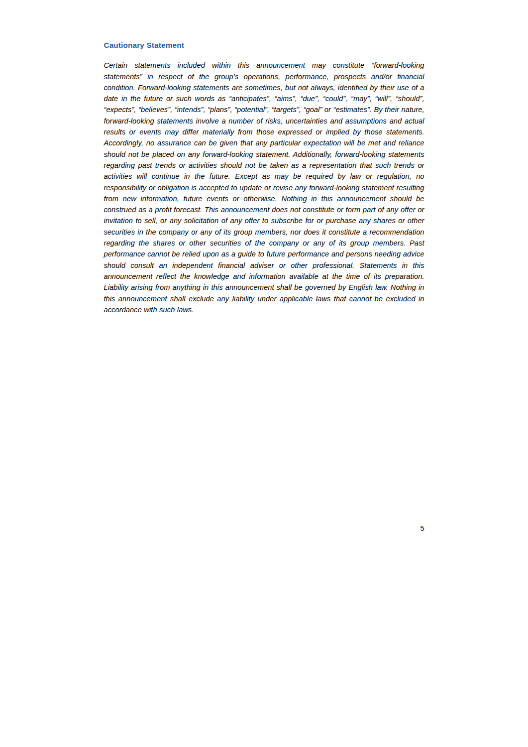Cautionary Statement
Certain statements included within this announcement may constitute “forward-looking statements” in respect of the group’s operations, performance, prospects and/or financial condition. Forward-looking statements are sometimes, but not always, identified by their use of a date in the future or such words as “anticipates”, “aims”, “due”, “could”, “may”, “will”, “should”, “expects”, “believes”, “intends”, “plans”, “potential”, “targets”, “goal” or “estimates”. By their nature, forward-looking statements involve a number of risks, uncertainties and assumptions and actual results or events may differ materially from those expressed or implied by those statements. Accordingly, no assurance can be given that any particular expectation will be met and reliance should not be placed on any forward-looking statement. Additionally, forward-looking statements regarding past trends or activities should not be taken as a representation that such trends or activities will continue in the future. Except as may be required by law or regulation, no responsibility or obligation is accepted to update or revise any forward-looking statement resulting from new information, future events or otherwise. Nothing in this announcement should be construed as a profit forecast. This announcement does not constitute or form part of any offer or invitation to sell, or any solicitation of any offer to subscribe for or purchase any shares or other securities in the company or any of its group members, nor does it constitute a recommendation regarding the shares or other securities of the company or any of its group members. Past performance cannot be relied upon as a guide to future performance and persons needing advice should consult an independent financial adviser or other professional. Statements in this announcement reflect the knowledge and information available at the time of its preparation. Liability arising from anything in this announcement shall be governed by English law. Nothing in this announcement shall exclude any liability under applicable laws that cannot be excluded in accordance with such laws.
5